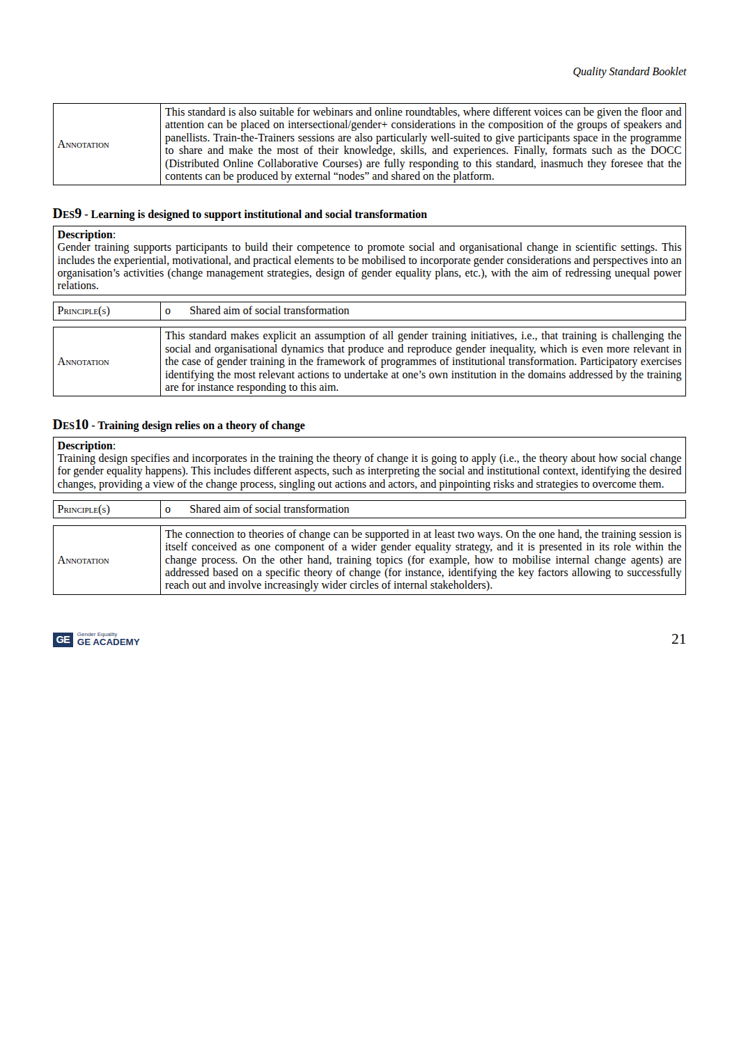Quality Standard Booklet
| Annotation | This standard is also suitable for webinars and online roundtables, where different voices can be given the floor and attention can be placed on intersectional/gender+ considerations in the composition of the groups of speakers and panellists. Train-the-Trainers sessions are also particularly well-suited to give participants space in the programme to share and make the most of their knowledge, skills, and experiences. Finally, formats such as the DOCC (Distributed Online Collaborative Courses) are fully responding to this standard, inasmuch they foresee that the contents can be produced by external “nodes” and shared on the platform. |
Des9 - Learning is designed to support institutional and social transformation
| Description : Gender training supports participants to build their competence to promote social and organisational change in scientific settings. This includes the experiential, motivational, and practical elements to be mobilised to incorporate gender considerations and perspectives into an organisation’s activities (change management strategies, design of gender equality plans, etc.), with the aim of redressing unequal power relations. |
| Principle(s) | o Shared aim of social transformation |
| Annotation | This standard makes explicit an assumption of all gender training initiatives, i.e., that training is challenging the social and organisational dynamics that produce and reproduce gender inequality, which is even more relevant in the case of gender training in the framework of programmes of institutional transformation. Participatory exercises identifying the most relevant actions to undertake at one’s own institution in the domains addressed by the training are for instance responding to this aim. |
Des10 - Training design relies on a theory of change
| Description : Training design specifies and incorporates in the training the theory of change it is going to apply (i.e., the theory about how social change for gender equality happens). This includes different aspects, such as interpreting the social and institutional context, identifying the desired changes, providing a view of the change process, singling out actions and actors, and pinpointing risks and strategies to overcome them. |
| Principle(s) | o Shared aim of social transformation |
| Annotation | The connection to theories of change can be supported in at least two ways. On the one hand, the training session is itself conceived as one component of a wider gender equality strategy, and it is presented in its role within the change process. On the other hand, training topics (for example, how to mobilise internal change agents) are addressed based on a specific theory of change (for instance, identifying the key factors allowing to successfully reach out and involve increasingly wider circles of internal stakeholders). |
GE Gender Equality GE ACADEMY
21